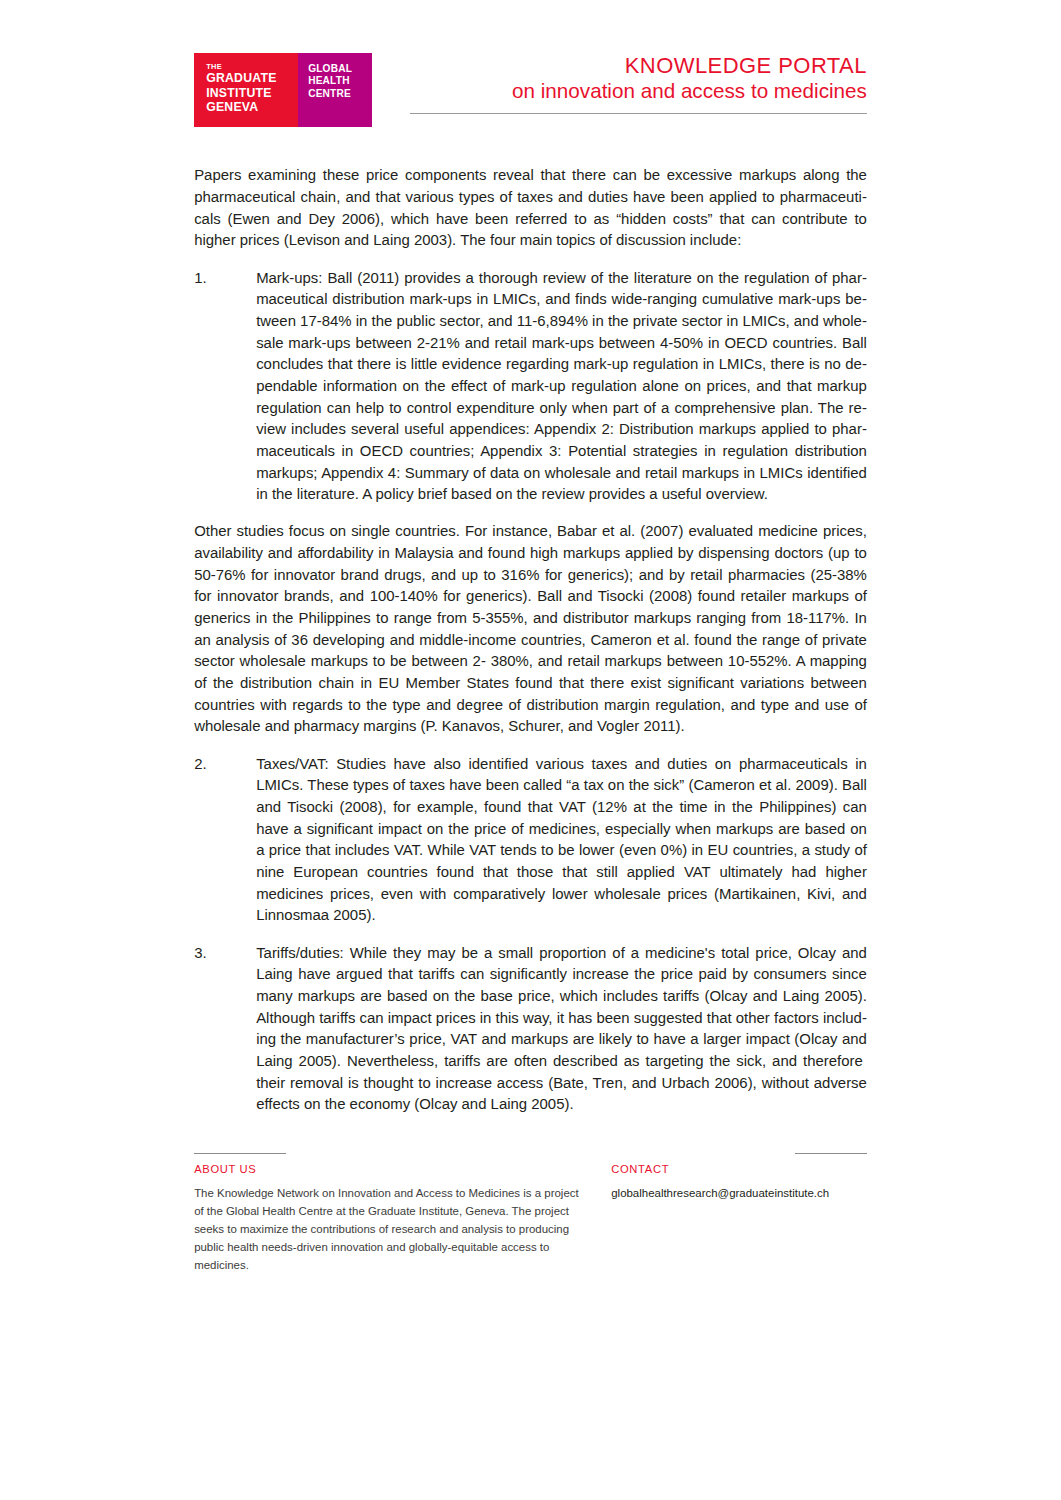The
Graduate
Institute
Geneva
Global
Health
Centre
Knowledge Portal
on innovation and access to medicines
Papers examining these price components reveal that there can be excessive markups along the pharmaceutical chain, and that various types of taxes and duties have been applied to pharmaceuticals (Ewen and Dey 2006), which have been referred to as “hidden costs” that can contribute to higher prices (Levison and Laing 2003). The four main topics of discussion include:
1.
Mark-ups: Ball (2011) provides a thorough review of the literature on the regulation of pharmaceutical distribution mark-ups in LMICs, and finds wide-ranging cumulative mark-ups between 17-84% in the public sector, and 11-6,894% in the private sector in LMICs, and wholesale mark-ups between 2-21% and retail mark-ups between 4-50% in OECD countries. Ball concludes that there is little evidence regarding mark-up regulation in LMICs, there is no dependable information on the effect of mark-up regulation alone on prices, and that markup regulation can help to control expenditure only when part of a comprehensive plan. The review includes several useful appendices: Appendix 2: Distribution markups applied to pharmaceuticals in OECD countries; Appendix 3: Potential strategies in regulation distribution markups; Appendix 4: Summary of data on wholesale and retail markups in LMICs identified in the literature. A policy brief based on the review provides a useful overview.
Other studies focus on single countries. For instance, Babar et al. (2007) evaluated medicine prices, availability and affordability in Malaysia and found high markups applied by dispensing doctors (up to 50-76% for innovator brand drugs, and up to 316% for generics); and by retail pharmacies (25-38% for innovator brands, and 100-140% for generics). Ball and Tisocki (2008) found retailer markups of generics in the Philippines to range from 5-355%, and distributor markups ranging from 18-117%. In an analysis of 36 developing and middle-income countries, Cameron et al. found the range of private sector wholesale markups to be between 2- 380%, and retail markups between 10-552%. A mapping of the distribution chain in EU Member States found that there exist significant variations between countries with regards to the type and degree of distribution margin regulation, and type and use of wholesale and pharmacy margins (P. Kanavos, Schurer, and Vogler 2011).
2.
Taxes/VAT: Studies have also identified various taxes and duties on pharmaceuticals in LMICs. These types of taxes have been called “a tax on the sick” (Cameron et al. 2009). Ball and Tisocki (2008), for example, found that VAT (12% at the time in the Philippines) can have a significant impact on the price of medicines, especially when markups are based on a price that includes VAT. While VAT tends to be lower (even 0%) in EU countries, a study of nine European countries found that those that still applied VAT ultimately had higher medicines prices, even with comparatively lower wholesale prices (Martikainen, Kivi, and Linnosmaa 2005).
3.
Tariffs/duties: While they may be a small proportion of a medicine's total price, Olcay and Laing have argued that tariffs can significantly increase the price paid by consumers since many markups are based on the base price, which includes tariffs (Olcay and Laing 2005). Although tariffs can impact prices in this way, it has been suggested that other factors including the manufacturer’s price, VAT and markups are likely to have a larger impact (Olcay and Laing 2005). Nevertheless, tariffs are often described as targeting the sick, and therefore their removal is thought to increase access (Bate, Tren, and Urbach 2006), without adverse effects on the economy (Olcay and Laing 2005).
About us
The Knowledge Network on Innovation and Access to Medicines is a project of the Global Health Centre at the Graduate Institute, Geneva. The project seeks to maximize the contributions of research and analysis to producing public health needs-driven innovation and globally-equitable access to medicines.
Contact
globalhealthresearch@graduateinstitute.ch